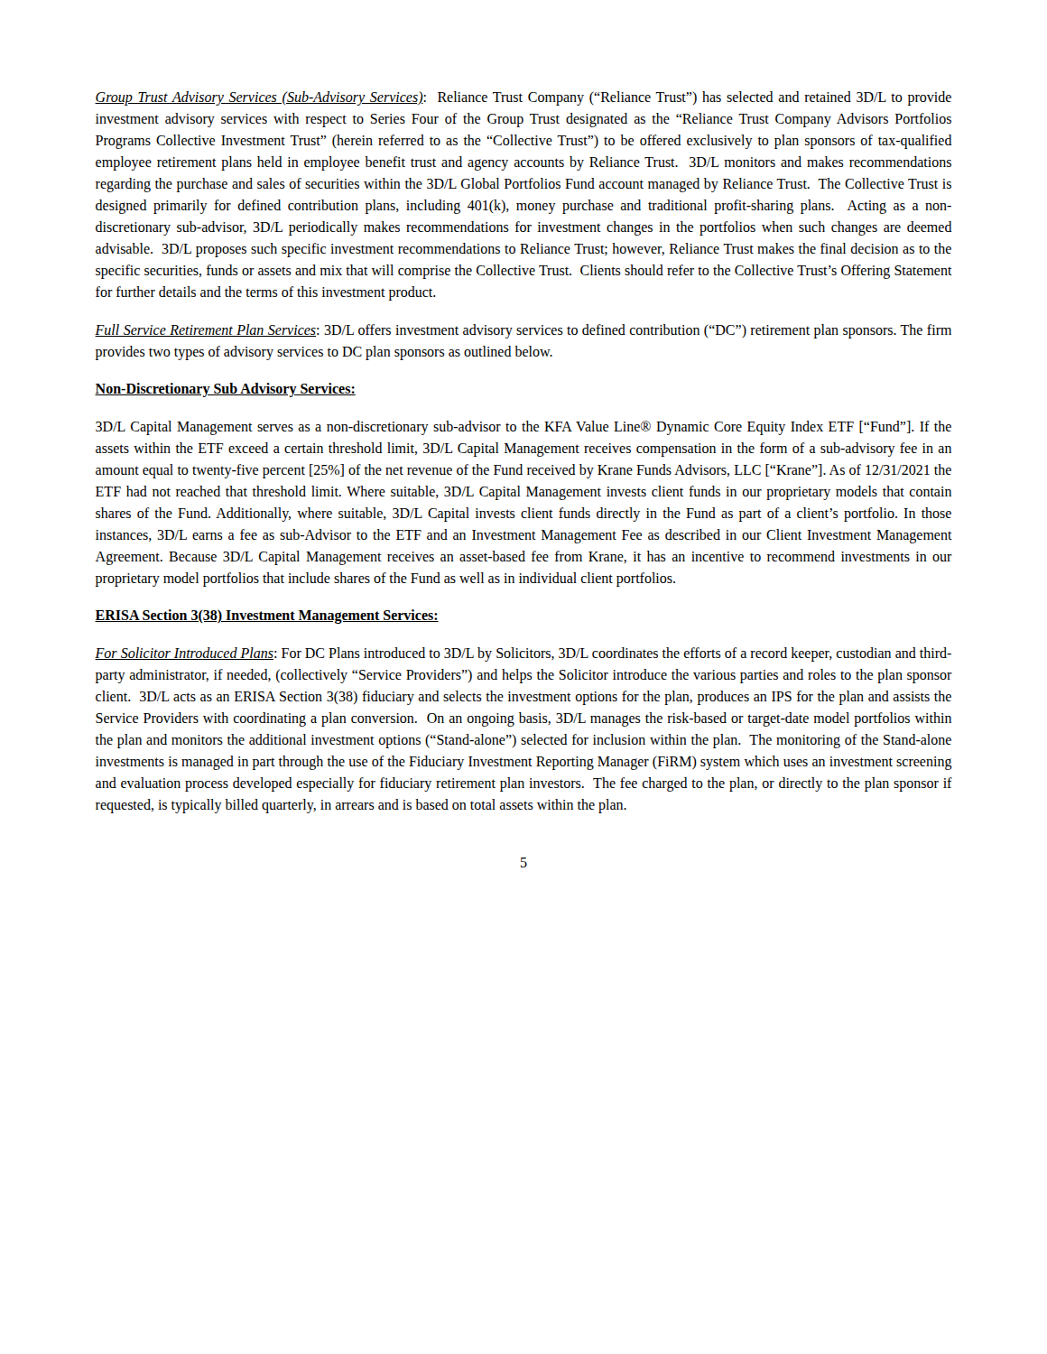Group Trust Advisory Services (Sub-Advisory Services): Reliance Trust Company (“Reliance Trust”) has selected and retained 3D/L to provide investment advisory services with respect to Series Four of the Group Trust designated as the “Reliance Trust Company Advisors Portfolios Programs Collective Investment Trust” (herein referred to as the “Collective Trust”) to be offered exclusively to plan sponsors of tax-qualified employee retirement plans held in employee benefit trust and agency accounts by Reliance Trust. 3D/L monitors and makes recommendations regarding the purchase and sales of securities within the 3D/L Global Portfolios Fund account managed by Reliance Trust. The Collective Trust is designed primarily for defined contribution plans, including 401(k), money purchase and traditional profit-sharing plans. Acting as a non-discretionary sub-advisor, 3D/L periodically makes recommendations for investment changes in the portfolios when such changes are deemed advisable. 3D/L proposes such specific investment recommendations to Reliance Trust; however, Reliance Trust makes the final decision as to the specific securities, funds or assets and mix that will comprise the Collective Trust. Clients should refer to the Collective Trust’s Offering Statement for further details and the terms of this investment product.
Full Service Retirement Plan Services: 3D/L offers investment advisory services to defined contribution (“DC”) retirement plan sponsors. The firm provides two types of advisory services to DC plan sponsors as outlined below.
Non-Discretionary Sub Advisory Services:
3D/L Capital Management serves as a non-discretionary sub-advisor to the KFA Value Line® Dynamic Core Equity Index ETF [“Fund”]. If the assets within the ETF exceed a certain threshold limit, 3D/L Capital Management receives compensation in the form of a sub-advisory fee in an amount equal to twenty-five percent [25%] of the net revenue of the Fund received by Krane Funds Advisors, LLC [“Krane”]. As of 12/31/2021 the ETF had not reached that threshold limit. Where suitable, 3D/L Capital Management invests client funds in our proprietary models that contain shares of the Fund. Additionally, where suitable, 3D/L Capital invests client funds directly in the Fund as part of a client’s portfolio. In those instances, 3D/L earns a fee as sub-Advisor to the ETF and an Investment Management Fee as described in our Client Investment Management Agreement. Because 3D/L Capital Management receives an asset-based fee from Krane, it has an incentive to recommend investments in our proprietary model portfolios that include shares of the Fund as well as in individual client portfolios.
ERISA Section 3(38) Investment Management Services:
For Solicitor Introduced Plans: For DC Plans introduced to 3D/L by Solicitors, 3D/L coordinates the efforts of a record keeper, custodian and third-party administrator, if needed, (collectively “Service Providers”) and helps the Solicitor introduce the various parties and roles to the plan sponsor client. 3D/L acts as an ERISA Section 3(38) fiduciary and selects the investment options for the plan, produces an IPS for the plan and assists the Service Providers with coordinating a plan conversion. On an ongoing basis, 3D/L manages the risk-based or target-date model portfolios within the plan and monitors the additional investment options (“Stand-alone”) selected for inclusion within the plan. The monitoring of the Stand-alone investments is managed in part through the use of the Fiduciary Investment Reporting Manager (FiRM) system which uses an investment screening and evaluation process developed especially for fiduciary retirement plan investors. The fee charged to the plan, or directly to the plan sponsor if requested, is typically billed quarterly, in arrears and is based on total assets within the plan.
5